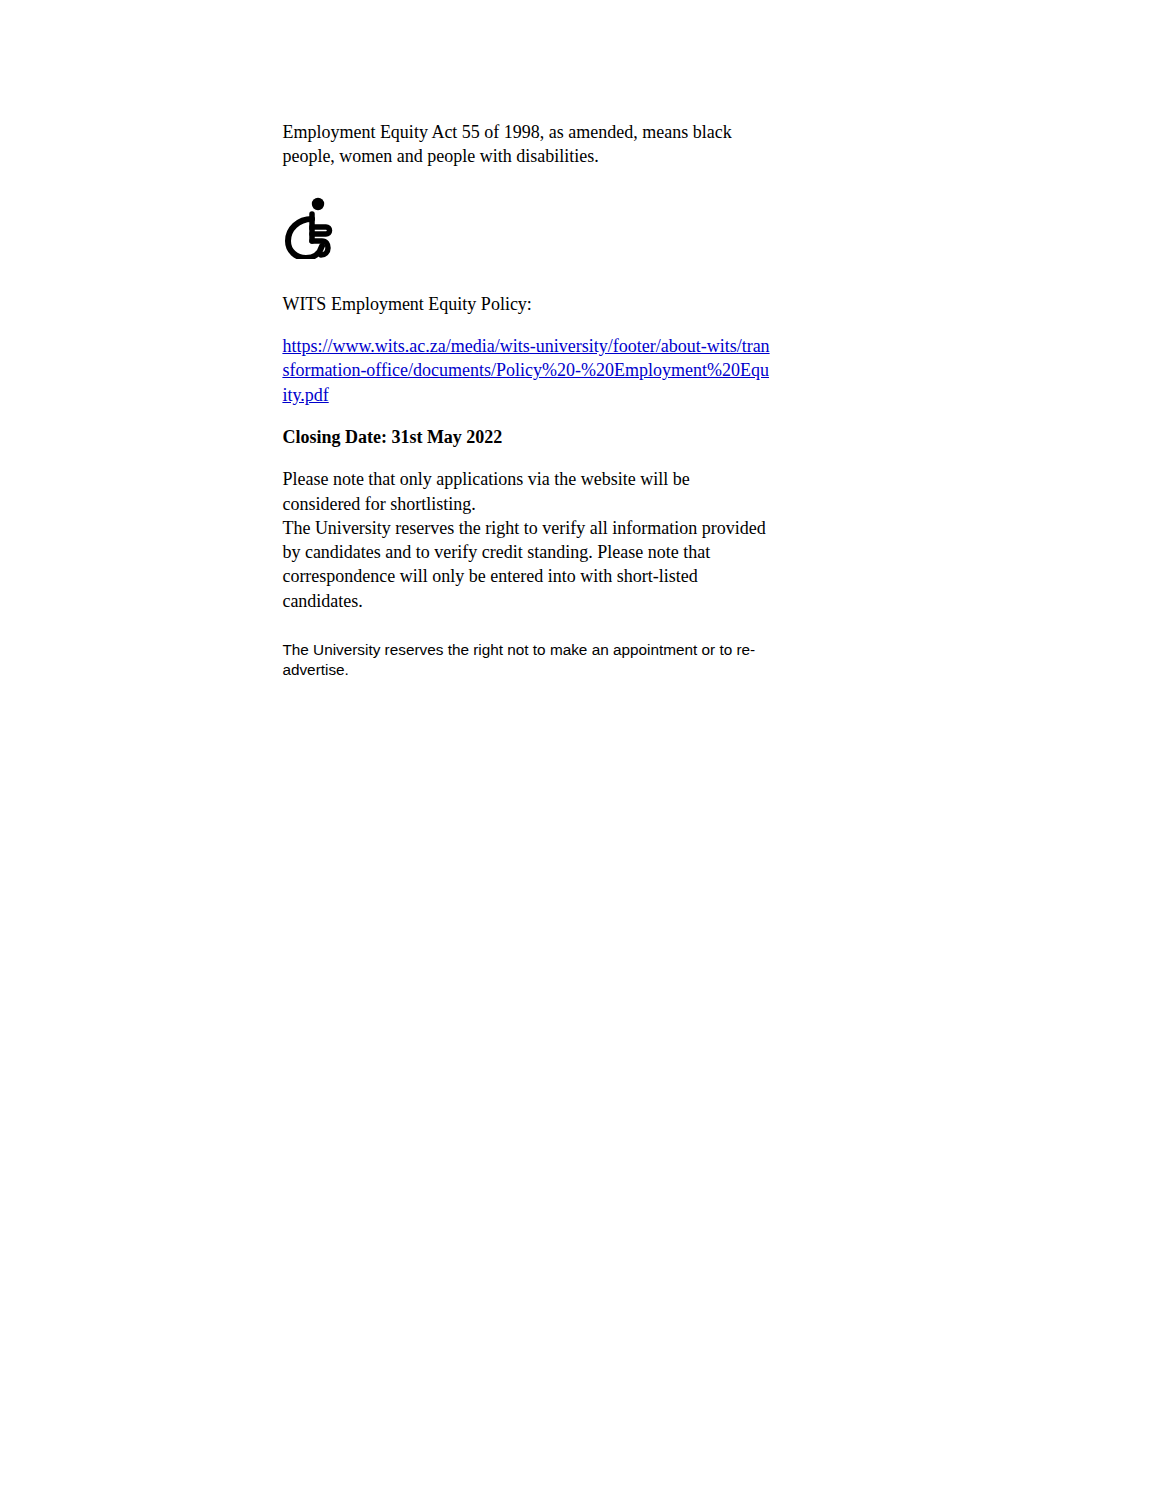Employment Equity Act 55 of 1998, as amended, means black people, women and people with disabilities.
WITS Employment Equity Policy:
https://www.wits.ac.za/media/wits-university/footer/about-wits/transformation-office/documents/Policy%20-%20Employment%20Equity.pdf
Closing Date: 31st May 2022
Please note that only applications via the website will be considered for shortlisting.
The University reserves the right to verify all information provided by candidates and to verify credit standing. Please note that correspondence will only be entered into with short-listed candidates.
The University reserves the right not to make an appointment or to re-advertise.